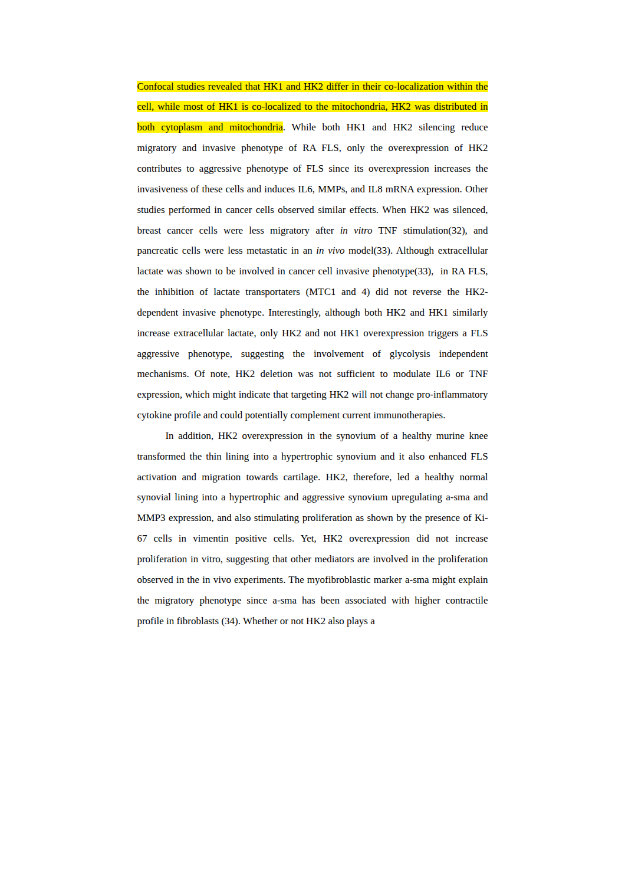Confocal studies revealed that HK1 and HK2 differ in their co-localization within the cell, while most of HK1 is co-localized to the mitochondria, HK2 was distributed in both cytoplasm and mitochondria. While both HK1 and HK2 silencing reduce migratory and invasive phenotype of RA FLS, only the overexpression of HK2 contributes to aggressive phenotype of FLS since its overexpression increases the invasiveness of these cells and induces IL6, MMPs, and IL8 mRNA expression. Other studies performed in cancer cells observed similar effects. When HK2 was silenced, breast cancer cells were less migratory after in vitro TNF stimulation(32), and pancreatic cells were less metastatic in an in vivo model(33). Although extracellular lactate was shown to be involved in cancer cell invasive phenotype(33), in RA FLS, the inhibition of lactate transportaters (MTC1 and 4) did not reverse the HK2-dependent invasive phenotype. Interestingly, although both HK2 and HK1 similarly increase extracellular lactate, only HK2 and not HK1 overexpression triggers a FLS aggressive phenotype, suggesting the involvement of glycolysis independent mechanisms. Of note, HK2 deletion was not sufficient to modulate IL6 or TNF expression, which might indicate that targeting HK2 will not change pro-inflammatory cytokine profile and could potentially complement current immunotherapies.
In addition, HK2 overexpression in the synovium of a healthy murine knee transformed the thin lining into a hypertrophic synovium and it also enhanced FLS activation and migration towards cartilage. HK2, therefore, led a healthy normal synovial lining into a hypertrophic and aggressive synovium upregulating a-sma and MMP3 expression, and also stimulating proliferation as shown by the presence of Ki-67 cells in vimentin positive cells. Yet, HK2 overexpression did not increase proliferation in vitro, suggesting that other mediators are involved in the proliferation observed in the in vivo experiments. The myofibroblastic marker a-sma might explain the migratory phenotype since a-sma has been associated with higher contractile profile in fibroblasts (34). Whether or not HK2 also plays a